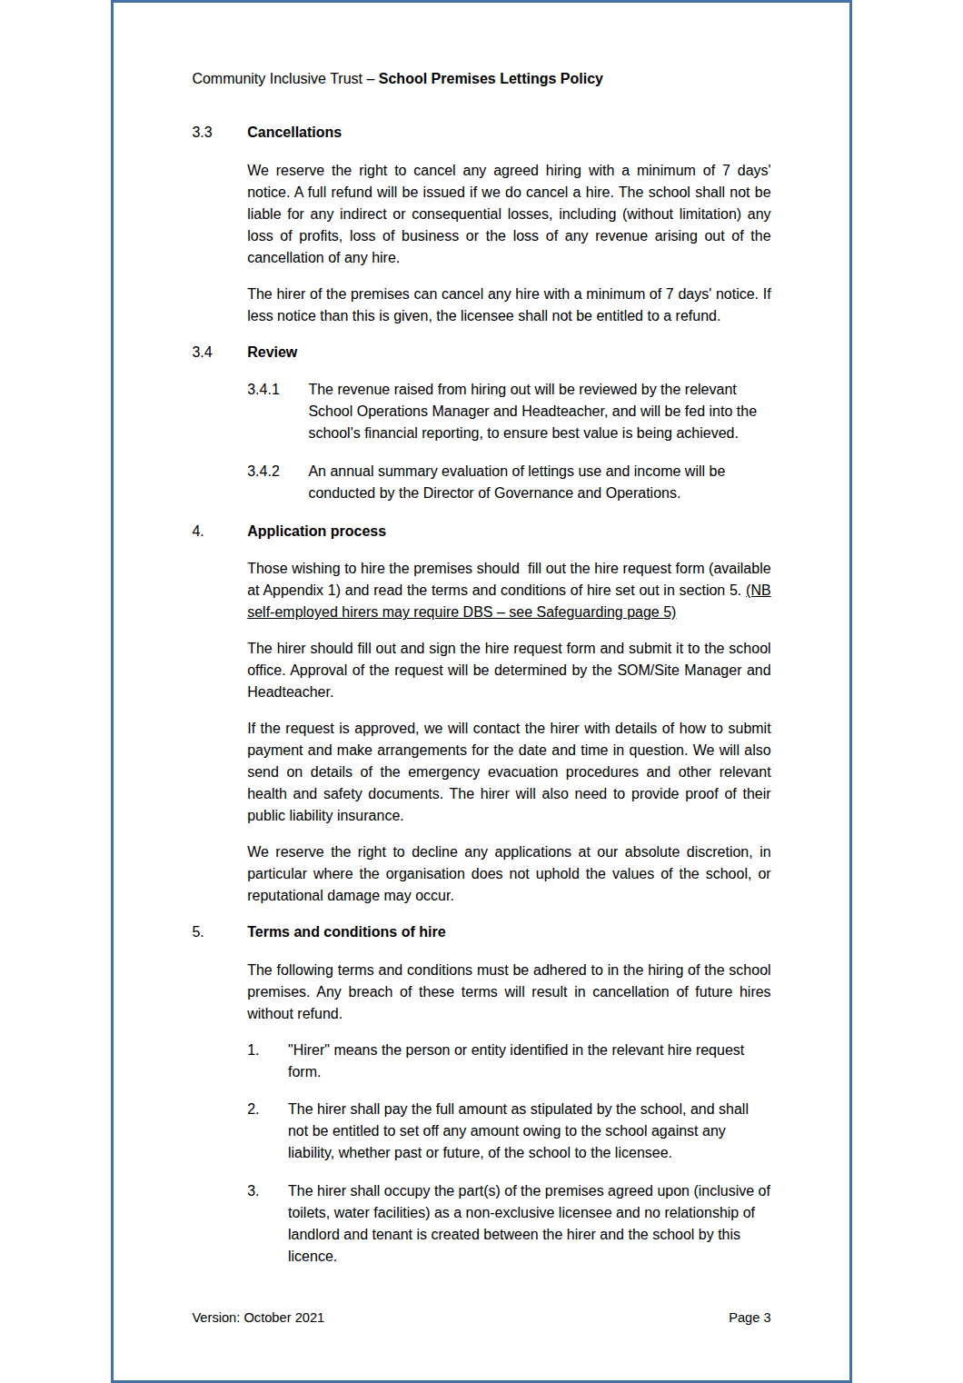Community Inclusive Trust – School Premises Lettings Policy
3.3
Cancellations
We reserve the right to cancel any agreed hiring with a minimum of 7 days' notice. A full refund will be issued if we do cancel a hire. The school shall not be liable for any indirect or consequential losses, including (without limitation) any loss of profits, loss of business or the loss of any revenue arising out of the cancellation of any hire.
The hirer of the premises can cancel any hire with a minimum of 7 days' notice. If less notice than this is given, the licensee shall not be entitled to a refund.
3.4
Review
3.4.1
The revenue raised from hiring out will be reviewed by the relevant School Operations Manager and Headteacher, and will be fed into the school's financial reporting, to ensure best value is being achieved.
3.4.2
An annual summary evaluation of lettings use and income will be conducted by the Director of Governance and Operations.
4.
Application process
Those wishing to hire the premises should fill out the hire request form (available at Appendix 1) and read the terms and conditions of hire set out in section 5. (NB self-employed hirers may require DBS – see Safeguarding page 5)
The hirer should fill out and sign the hire request form and submit it to the school office. Approval of the request will be determined by the SOM/Site Manager and Headteacher.
If the request is approved, we will contact the hirer with details of how to submit payment and make arrangements for the date and time in question. We will also send on details of the emergency evacuation procedures and other relevant health and safety documents. The hirer will also need to provide proof of their public liability insurance.
We reserve the right to decline any applications at our absolute discretion, in particular where the organisation does not uphold the values of the school, or reputational damage may occur.
5.
Terms and conditions of hire
The following terms and conditions must be adhered to in the hiring of the school premises. Any breach of these terms will result in cancellation of future hires without refund.
1.
"Hirer" means the person or entity identified in the relevant hire request form.
2.
The hirer shall pay the full amount as stipulated by the school, and shall not be entitled to set off any amount owing to the school against any liability, whether past or future, of the school to the licensee.
3.
The hirer shall occupy the part(s) of the premises agreed upon (inclusive of toilets, water facilities) as a non-exclusive licensee and no relationship of landlord and tenant is created between the hirer and the school by this licence.
Version: October 2021 Page 3